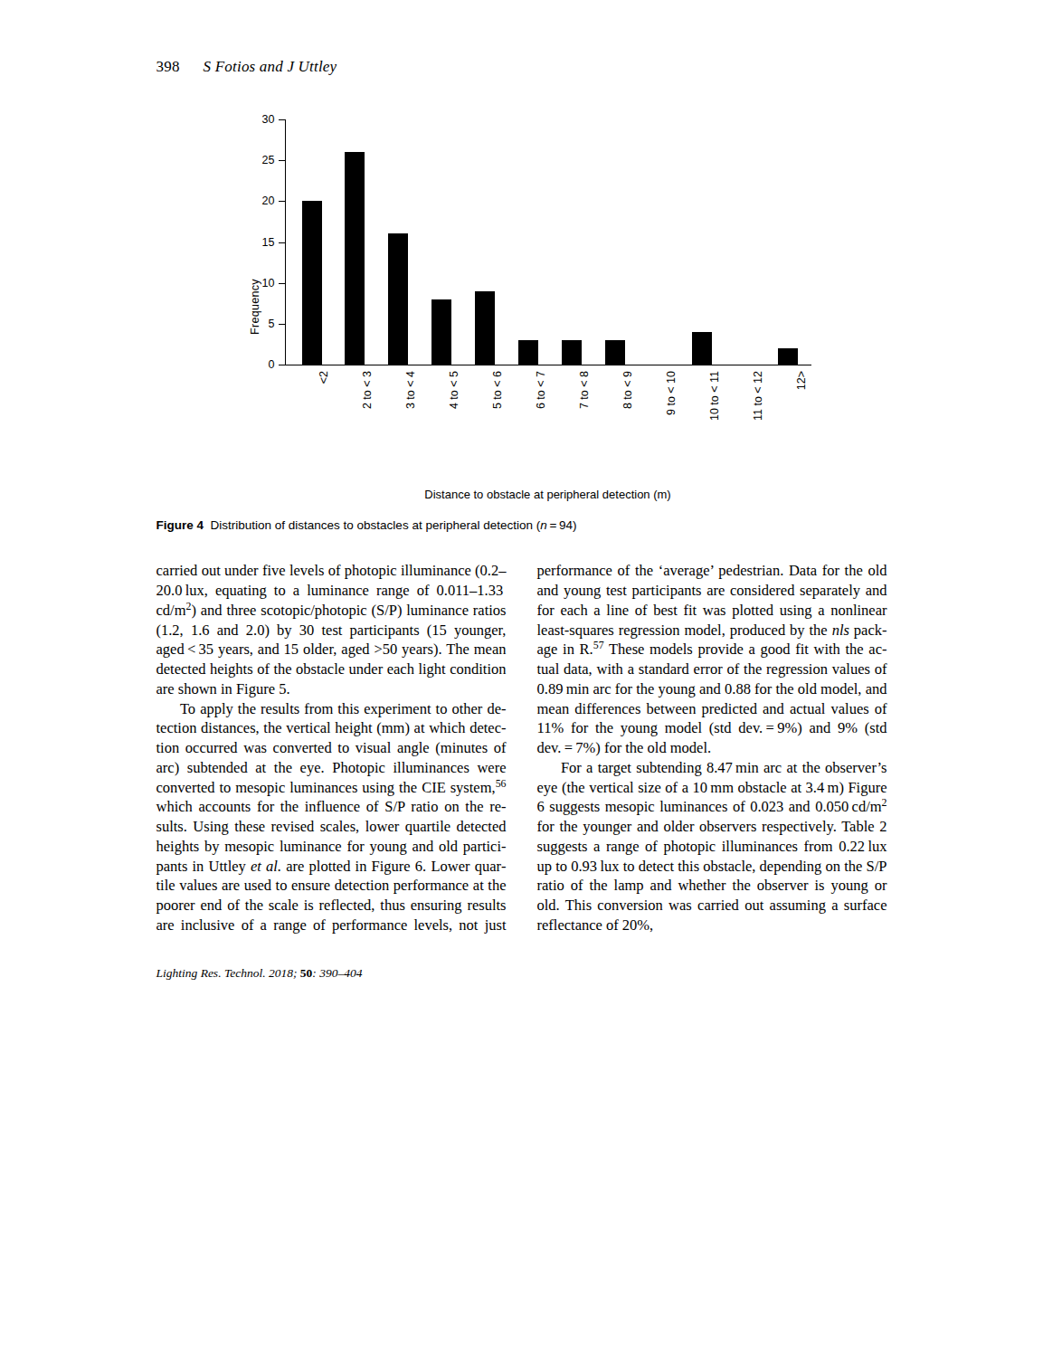398 S Fotios and J Uttley
Frequency
30
25
20
15
10
5
0
<2
2 to < 3
3 to < 4
4 to < 5
5 to < 6
6 to < 7
7 to < 8
8 to < 9
9 to < 10
10 to < 11
11 to < 12
12>
Distance to obstacle at peripheral detection (m)
Figure 4 Distribution of distances to obstacles at peripheral detection (n = 94)
carried out under five levels of photopic illuminance (0.2–20.0 lux, equating to a luminance range of 0.011–1.33 cd/m2) and three scotopic/photopic (S/P) luminance ratios (1.2, 1.6 and 2.0) by 30 test participants (15 younger, aged < 35 years, and 15 older, aged >50 years). The mean detected heights of the obstacle under each light condition are shown in Figure 5.
To apply the results from this experiment to other detection distances, the vertical height (mm) at which detection occurred was converted to visual angle (minutes of arc) subtended at the eye. Photopic illuminances were converted to mesopic luminances using the CIE system,56 which accounts for the influence of S/P ratio on the results. Using these revised scales, lower quartile detected heights by mesopic luminance for young and old participants in Uttley et al. are plotted in Figure 6. Lower quartile values are used to ensure detection performance at the poorer end of the scale is reflected, thus ensuring results are inclusive of a range of performance levels, not just performance of the ‘average’ pedestrian. Data for the old and young test participants are considered separately and for each a line of best fit was plotted using a nonlinear least-squares regression model, produced by the nls package in R.57 These models provide a good fit with the actual data, with a standard error of the regression values of 0.89 min arc for the young and 0.88 for the old model, and mean differences between predicted and actual values of 11% for the young model (std dev. = 9%) and 9% (std dev. = 7%) for the old model.
For a target subtending 8.47 min arc at the observer’s eye (the vertical size of a 10 mm obstacle at 3.4 m) Figure 6 suggests mesopic luminances of 0.023 and 0.050 cd/m2 for the younger and older observers respectively. Table 2 suggests a range of photopic illuminances from 0.22 lux up to 0.93 lux to detect this obstacle, depending on the S/P ratio of the lamp and whether the observer is young or old. This conversion was carried out assuming a surface reflectance of 20%,
Lighting Res. Technol. 2018; 50: 390–404